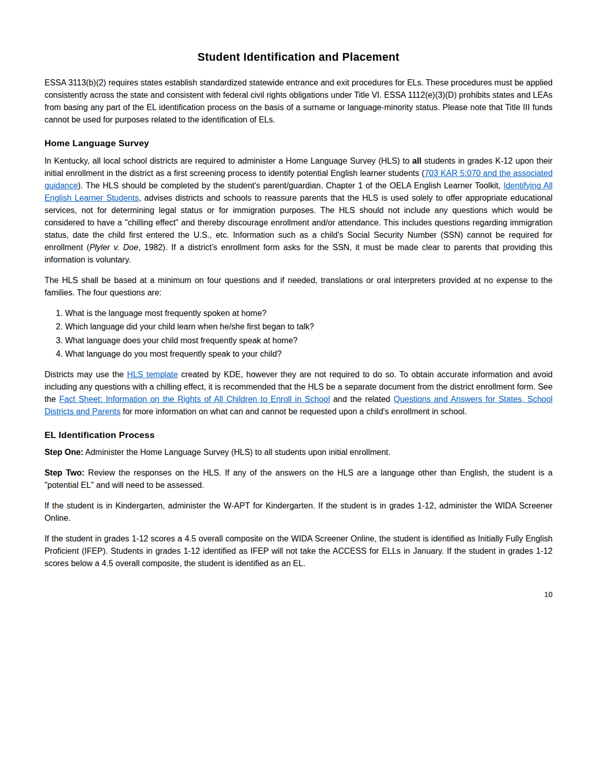Student Identification and Placement
ESSA 3113(b)(2) requires states establish standardized statewide entrance and exit procedures for ELs. These procedures must be applied consistently across the state and consistent with federal civil rights obligations under Title VI. ESSA 1112(e)(3)(D) prohibits states and LEAs from basing any part of the EL identification process on the basis of a surname or language-minority status. Please note that Title III funds cannot be used for purposes related to the identification of ELs.
Home Language Survey
In Kentucky, all local school districts are required to administer a Home Language Survey (HLS) to all students in grades K-12 upon their initial enrollment in the district as a first screening process to identify potential English learner students (703 KAR 5:070 and the associated guidance). The HLS should be completed by the student's parent/guardian. Chapter 1 of the OELA English Learner Toolkit, Identifying All English Learner Students, advises districts and schools to reassure parents that the HLS is used solely to offer appropriate educational services, not for determining legal status or for immigration purposes. The HLS should not include any questions which would be considered to have a "chilling effect" and thereby discourage enrollment and/or attendance. This includes questions regarding immigration status, date the child first entered the U.S., etc. Information such as a child's Social Security Number (SSN) cannot be required for enrollment (Plyler v. Doe, 1982). If a district's enrollment form asks for the SSN, it must be made clear to parents that providing this information is voluntary.
The HLS shall be based at a minimum on four questions and if needed, translations or oral interpreters provided at no expense to the families. The four questions are:
What is the language most frequently spoken at home?
Which language did your child learn when he/she first began to talk?
What language does your child most frequently speak at home?
What language do you most frequently speak to your child?
Districts may use the HLS template created by KDE, however they are not required to do so. To obtain accurate information and avoid including any questions with a chilling effect, it is recommended that the HLS be a separate document from the district enrollment form. See the Fact Sheet: Information on the Rights of All Children to Enroll in School and the related Questions and Answers for States, School Districts and Parents for more information on what can and cannot be requested upon a child's enrollment in school.
EL Identification Process
Step One: Administer the Home Language Survey (HLS) to all students upon initial enrollment.
Step Two: Review the responses on the HLS. If any of the answers on the HLS are a language other than English, the student is a "potential EL" and will need to be assessed.
If the student is in Kindergarten, administer the W-APT for Kindergarten. If the student is in grades 1-12, administer the WIDA Screener Online.
If the student in grades 1-12 scores a 4.5 overall composite on the WIDA Screener Online, the student is identified as Initially Fully English Proficient (IFEP). Students in grades 1-12 identified as IFEP will not take the ACCESS for ELLs in January. If the student in grades 1-12 scores below a 4.5 overall composite, the student is identified as an EL.
10